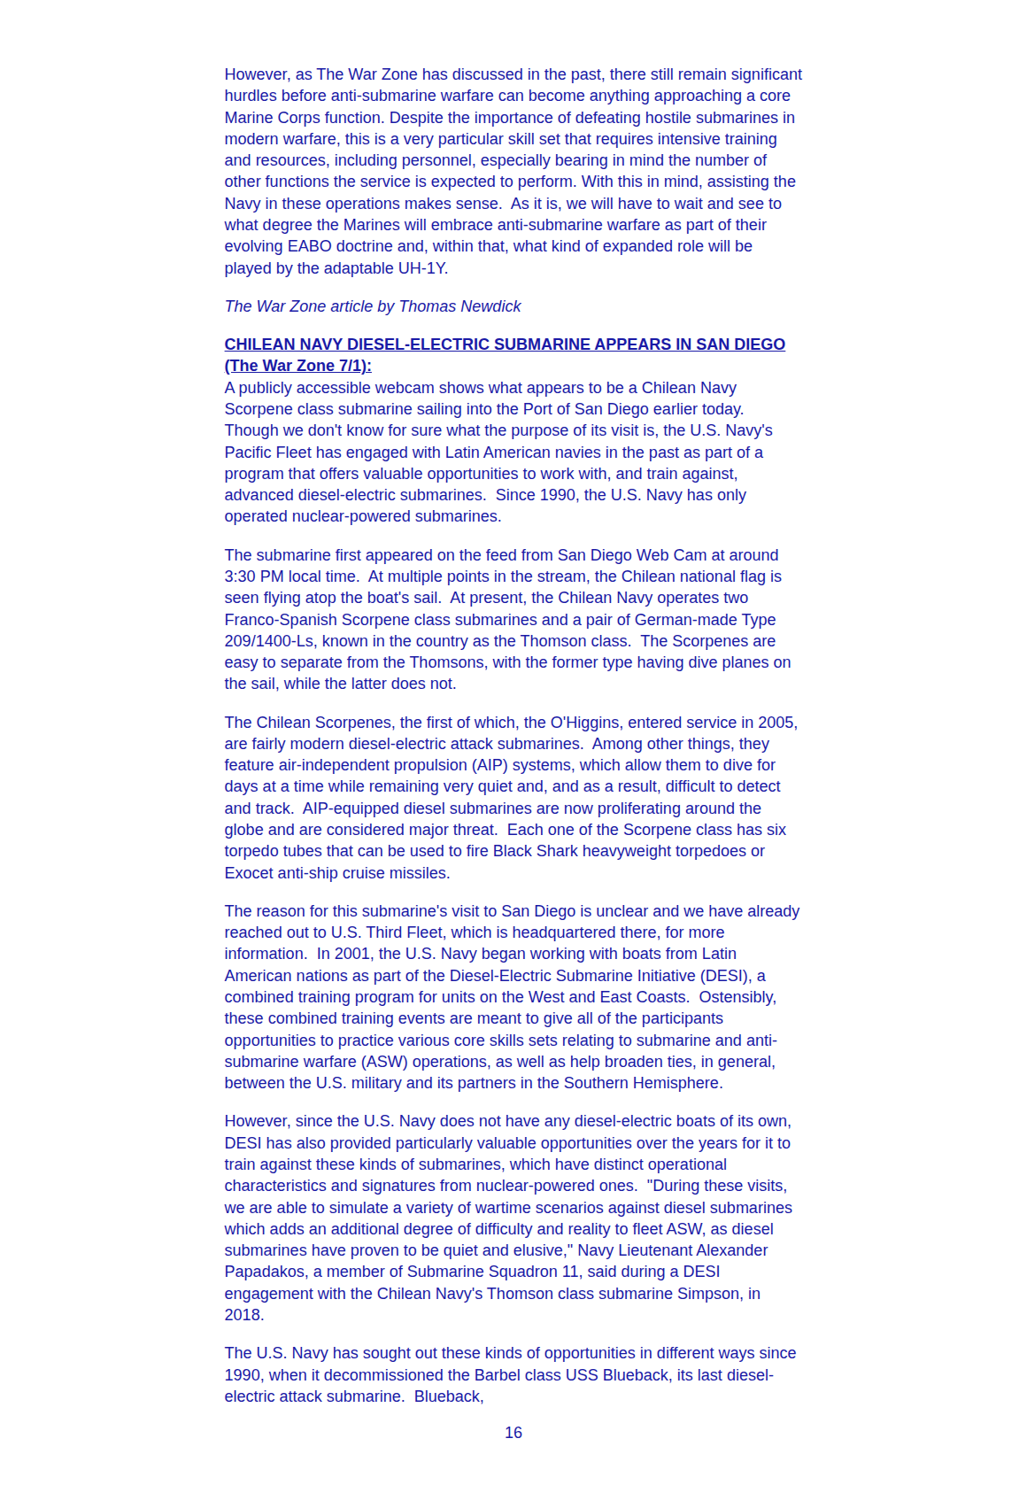However, as The War Zone has discussed in the past, there still remain significant hurdles before anti-submarine warfare can become anything approaching a core Marine Corps function. Despite the importance of defeating hostile submarines in modern warfare, this is a very particular skill set that requires intensive training and resources, including personnel, especially bearing in mind the number of other functions the service is expected to perform. With this in mind, assisting the Navy in these operations makes sense. As it is, we will have to wait and see to what degree the Marines will embrace anti-submarine warfare as part of their evolving EABO doctrine and, within that, what kind of expanded role will be played by the adaptable UH-1Y.
The War Zone article by Thomas Newdick
CHILEAN NAVY DIESEL-ELECTRIC SUBMARINE APPEARS IN SAN DIEGO (The War Zone 7/1):
A publicly accessible webcam shows what appears to be a Chilean Navy Scorpene class submarine sailing into the Port of San Diego earlier today. Though we don't know for sure what the purpose of its visit is, the U.S. Navy's Pacific Fleet has engaged with Latin American navies in the past as part of a program that offers valuable opportunities to work with, and train against, advanced diesel-electric submarines. Since 1990, the U.S. Navy has only operated nuclear-powered submarines.
The submarine first appeared on the feed from San Diego Web Cam at around 3:30 PM local time. At multiple points in the stream, the Chilean national flag is seen flying atop the boat's sail. At present, the Chilean Navy operates two Franco-Spanish Scorpene class submarines and a pair of German-made Type 209/1400-Ls, known in the country as the Thomson class. The Scorpenes are easy to separate from the Thomsons, with the former type having dive planes on the sail, while the latter does not.
The Chilean Scorpenes, the first of which, the O'Higgins, entered service in 2005, are fairly modern diesel-electric attack submarines. Among other things, they feature air-independent propulsion (AIP) systems, which allow them to dive for days at a time while remaining very quiet and, and as a result, difficult to detect and track. AIP-equipped diesel submarines are now proliferating around the globe and are considered major threat. Each one of the Scorpene class has six torpedo tubes that can be used to fire Black Shark heavyweight torpedoes or Exocet anti-ship cruise missiles.
The reason for this submarine's visit to San Diego is unclear and we have already reached out to U.S. Third Fleet, which is headquartered there, for more information. In 2001, the U.S. Navy began working with boats from Latin American nations as part of the Diesel-Electric Submarine Initiative (DESI), a combined training program for units on the West and East Coasts. Ostensibly, these combined training events are meant to give all of the participants opportunities to practice various core skills sets relating to submarine and anti-submarine warfare (ASW) operations, as well as help broaden ties, in general, between the U.S. military and its partners in the Southern Hemisphere.
However, since the U.S. Navy does not have any diesel-electric boats of its own, DESI has also provided particularly valuable opportunities over the years for it to train against these kinds of submarines, which have distinct operational characteristics and signatures from nuclear-powered ones. "During these visits, we are able to simulate a variety of wartime scenarios against diesel submarines which adds an additional degree of difficulty and reality to fleet ASW, as diesel submarines have proven to be quiet and elusive," Navy Lieutenant Alexander Papadakos, a member of Submarine Squadron 11, said during a DESI engagement with the Chilean Navy's Thomson class submarine Simpson, in 2018.
The U.S. Navy has sought out these kinds of opportunities in different ways since 1990, when it decommissioned the Barbel class USS Blueback, its last diesel-electric attack submarine. Blueback,
16